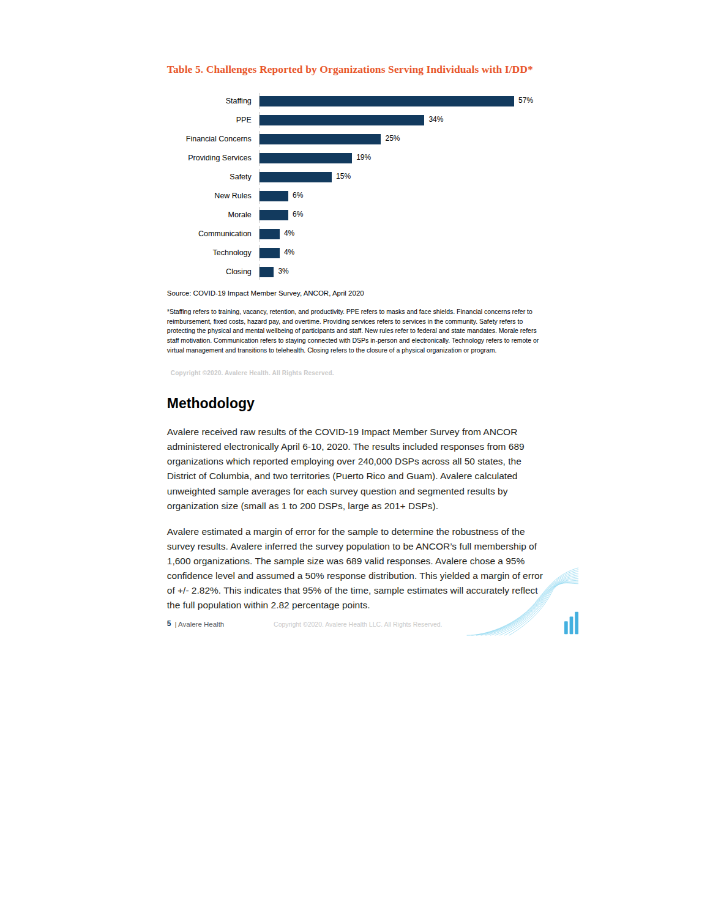Table 5. Challenges Reported by Organizations Serving Individuals with I/DD*
Staffing
57%
PPE
34%
Financial Concerns
25%
Providing Services
19%
Safety
15%
New Rules
6%
Morale
6%
Communication
4%
Technology
4%
Closing
3%
Source: COVID-19 Impact Member Survey, ANCOR, April 2020
*Staffing refers to training, vacancy, retention, and productivity. PPE refers to masks and face shields. Financial concerns refer to reimbursement, fixed costs, hazard pay, and overtime. Providing services refers to services in the community. Safety refers to protecting the physical and mental wellbeing of participants and staff. New rules refer to federal and state mandates. Morale refers staff motivation. Communication refers to staying connected with DSPs in-person and electronically. Technology refers to remote or virtual management and transitions to telehealth. Closing refers to the closure of a physical organization or program.
Copyright ©2020. Avalere Health. All Rights Reserved.
Methodology
Avalere received raw results of the COVID-19 Impact Member Survey from ANCOR administered electronically April 6-10, 2020. The results included responses from 689 organizations which reported employing over 240,000 DSPs across all 50 states, the District of Columbia, and two territories (Puerto Rico and Guam). Avalere calculated unweighted sample averages for each survey question and segmented results by organization size (small as 1 to 200 DSPs, large as 201+ DSPs).
Avalere estimated a margin of error for the sample to determine the robustness of the survey results. Avalere inferred the survey population to be ANCOR’s full membership of 1,600 organizations. The sample size was 689 valid responses. Avalere chose a 95% confidence level and assumed a 50% response distribution. This yielded a margin of error of +/- 2.82%. This indicates that 95% of the time, sample estimates will accurately reflect the full population within 2.82 percentage points.
5 | Avalere Health Copyright ©2020. Avalere Health LLC. All Rights Reserved.